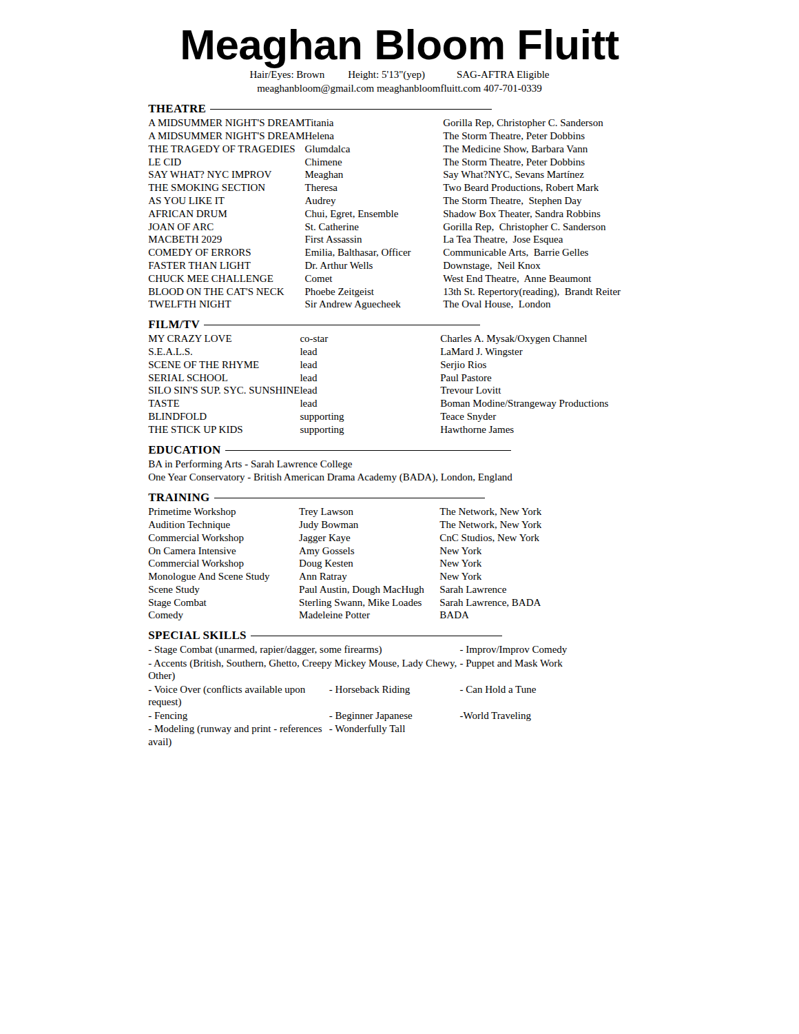Meaghan Bloom Fluitt
Hair/Eyes: Brown Height: 5'13"(yep) SAG-AFTRA Eligible
meaghanbloom@gmail.com meaghanbloomfluitt.com 407-701-0339
THEATRE
| A Midsummer Night's Dream | Titania | Gorilla Rep, Christopher C. Sanderson |
| A Midsummer Night's Dream | Helena | The Storm Theatre, Peter Dobbins |
| The Tragedy of Tragedies | Glumdalca | The Medicine Show, Barbara Vann |
| Le Cid | Chimene | The Storm Theatre, Peter Dobbins |
| Say What? NYC Improv | Meaghan | Say What?NYC, Sevans Martínez |
| The Smoking Section | Theresa | Two Beard Productions, Robert Mark |
| As You Like It | Audrey | The Storm Theatre, Stephen Day |
| African Drum | Chui, Egret, Ensemble | Shadow Box Theater, Sandra Robbins |
| Joan of Arc | St. Catherine | Gorilla Rep, Christopher C. Sanderson |
| Macbeth 2029 | First Assassin | La Tea Theatre, Jose Esquea |
| Comedy of Errors | Emilia, Balthasar, Officer | Communicable Arts, Barrie Gelles |
| Faster Than Light | Dr. Arthur Wells | Downstage, Neil Knox |
| Chuck Mee Challenge | Comet | West End Theatre, Anne Beaumont |
| Blood on the Cat's Neck | Phoebe Zeitgeist | 13th St. Repertory(reading), Brandt Reiter |
| Twelfth Night | Sir Andrew Aguecheek | The Oval House, London |
FILM/TV
| My Crazy Love | co-star | Charles A. Mysak/Oxygen Channel |
| S.E.A.L.S. | lead | LaMard J. Wingster |
| Scene of the Rhyme | lead | Serjio Rios |
| Serial School | lead | Paul Pastore |
| Silo Sin's Sup. Syc. Sunshine | lead | Trevour Lovitt |
| Taste | lead | Boman Modine/Strangeway Productions |
| Blindfold | supporting | Teace Snyder |
| The Stick Up Kids | supporting | Hawthorne James |
EDUCATION
BA in Performing Arts - Sarah Lawrence College
One Year Conservatory - British American Drama Academy (BADA), London, England
TRAINING
| Primetime Workshop | Trey Lawson | The Network, New York |
| Audition Technique | Judy Bowman | The Network, New York |
| Commercial Workshop | Jagger Kaye | CnC Studios, New York |
| On Camera Intensive | Amy Gossels | New York |
| Commercial Workshop | Doug Kesten | New York |
| Monologue And Scene Study | Ann Ratray | New York |
| Scene Study | Paul Austin, Dough MacHugh | Sarah Lawrence |
| Stage Combat | Sterling Swann, Mike Loades | Sarah Lawrence, BADA |
| Comedy | Madeleine Potter | BADA |
SPECIAL SKILLS
| - Stage Combat (unarmed, rapier/dagger, some firearms) | - Improv/Improv Comedy |
| - Accents (British, Southern, Ghetto, Creepy Mickey Mouse, Lady Chewy, Other) | - Puppet and Mask Work |
| - Voice Over (conflicts available upon request) | - Horseback Riding | - Can Hold a Tune |
| - Fencing | - Beginner Japanese | -World Traveling |
| - Modeling (runway and print - references avail) | - Wonderfully Tall | |